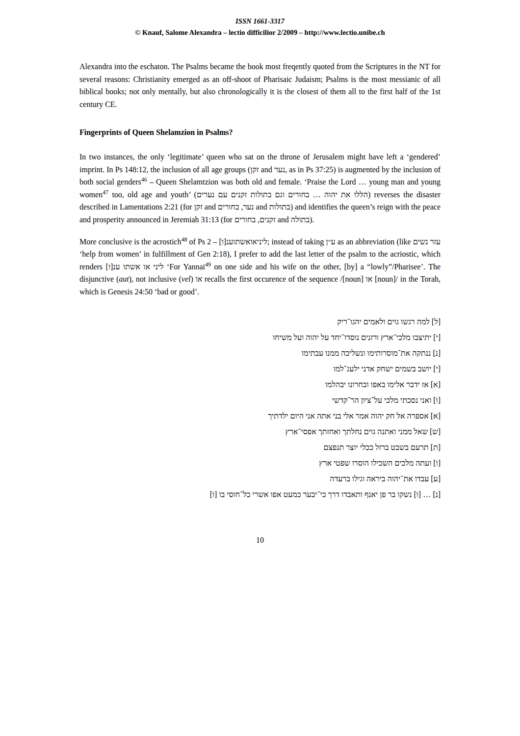ISSN 1661-3317
© Knauf, Salome Alexandra – lectio difficilior 2/2009 – http://www.lectio.unibe.ch
Alexandra into the eschaton. The Psalms became the book most freqently quoted from the Scriptures in the NT for several reasons: Christianity emerged as an off-shoot of Pharisaic Judaism; Psalms is the most messianic of all biblical books; not only mentally, but also chronologically it is the closest of them all to the first half of the 1st century CE.
Fingerprints of Queen Shelamzion in Psalms?
In two instances, the only ‘legitimate’ queen who sat on the throne of Jerusalem might have left a ‘gendered’ imprint. In Ps 148:12, the inclusion of all age groups (זקן and נער, as in Ps 37:25) is augmented by the inclusion of both social genders46 – Queen Shelamtzion was both old and female. ‘Praise the Lord … young man and young women47 too, old age and youth’ (הללו את יהוה … בחורים וגם בתולות זקנים עם נערים) reverses the disaster described in Lamentations 2:21 (for זקן and נער, בחורים and בתולות) and identifies the queen’s reign with the peace and prosperity announced in Jeremiah 31:13 (for זקנים, בחורים and בתולה).
More conclusive is the acrostich48 of Ps 2 – ליניאואשתוענ[ו]; instead of taking ע״ן as an abbreviation (like עזר נשים ‘help from women’ in fulfillment of Gen 2:18), I prefer to add the last letter of the psalm to the acriostic, which renders ליני או אשתו ענ[ו] ‘For Yannai49 on one side and his wife on the other, [by] a “lowly”/Pharisee’. The disjunctive (aut), not inclusive (vel) או recalls the first occurence of the sequence /[noun] או [noun]/ in the Torah, which is Genesis 24:50 ‘bad or good’.
[ל] למה רגשו גוים ולאמים יהגו־ריק
[י] יתיצבו מלכי־ארץ ורזנים נוסדו־יחד על יהוה ועל משיחו
[נ] ננתקה את־מוסרותימו ונשליכה ממנו עבתימו
[י] יושב בשמים ישחק אדני ילעג־למו
[א] אז ידבר אלימו באפו ובחרונו יבהלמו
[ו] ואני נסכתי מלכי על־ציון הר־קדשי
[א] אספרה אל חק יהוה אמר אלי בני אתה אני היום ילדתיך
[ש] שאל ממני ואתנה גוים נחלתך ואחזתך אפסי־ארץ
[ת] תרעם בשבט ברזל ככלי יוצר תנפצם
[ו] ועתה מלכים השכילו הוסרו שפטי ארץ
[ע] עבדו את־יהוה ביראה וגילו ברעדה
[נ] … [ו] נשקו בר פן יאנף ותאבדו דרך כי־יבער כמעט אפו אשרי כל־חוסי בו [ו]
10